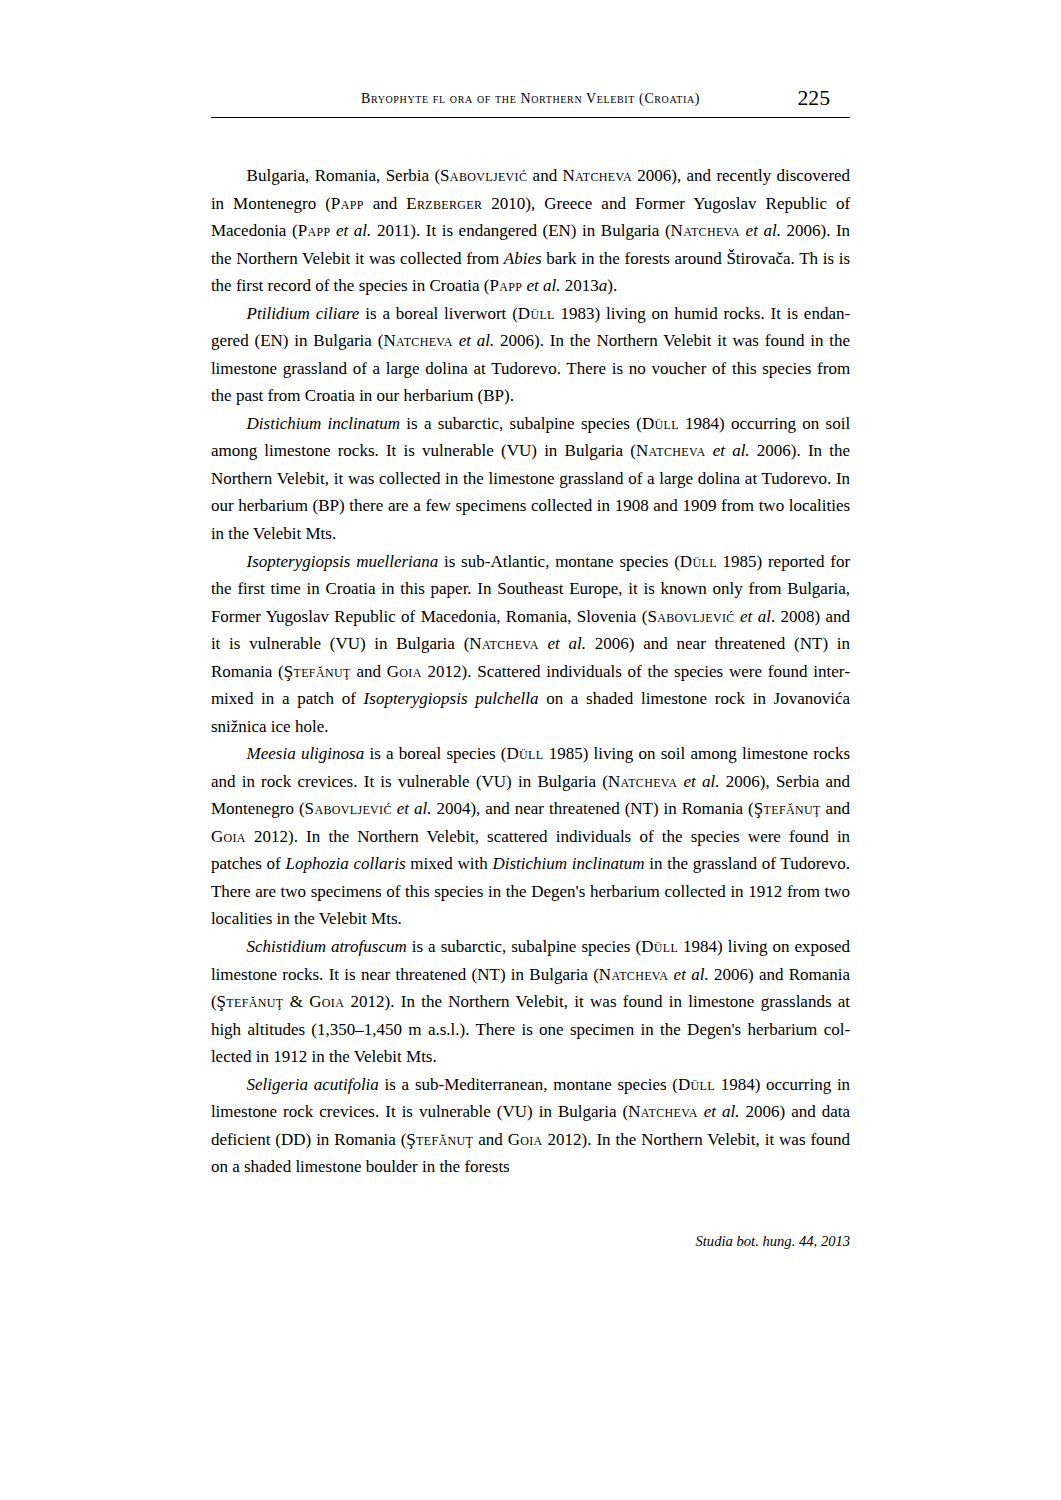Bryophyte fl ora of the Northern Velebit (Croatia) 225
Bulgaria, Romania, Serbia (Sabovljević and Natcheva 2006), and recently discovered in Montenegro (Papp and Erzberger 2010), Greece and Former Yugoslav Republic of Macedonia (Papp et al. 2011). It is endangered (EN) in Bulgaria (Natcheva et al. 2006). In the Northern Velebit it was collected from Abies bark in the forests around Štirovača. Th is is the first record of the species in Croatia (Papp et al. 2013a).
Ptilidium ciliare is a boreal liverwort (Düll 1983) living on humid rocks. It is endangered (EN) in Bulgaria (Natcheva et al. 2006). In the Northern Velebit it was found in the limestone grassland of a large dolina at Tudorevo. There is no voucher of this species from the past from Croatia in our herbarium (BP).
Distichium inclinatum is a subarctic, subalpine species (Düll 1984) occurring on soil among limestone rocks. It is vulnerable (VU) in Bulgaria (Natcheva et al. 2006). In the Northern Velebit, it was collected in the limestone grassland of a large dolina at Tudorevo. In our herbarium (BP) there are a few specimens collected in 1908 and 1909 from two localities in the Velebit Mts.
Isopterygiopsis muelleriana is sub-Atlantic, montane species (Düll 1985) reported for the first time in Croatia in this paper. In Southeast Europe, it is known only from Bulgaria, Former Yugoslav Republic of Macedonia, Romania, Slovenia (Sabovljević et al. 2008) and it is vulnerable (VU) in Bulgaria (Natcheva et al. 2006) and near threatened (NT) in Romania (Ştefănuţ and Goia 2012). Scattered individuals of the species were found intermixed in a patch of Isopterygiopsis pulchella on a shaded limestone rock in Jovanovića snižnica ice hole.
Meesia uliginosa is a boreal species (Düll 1985) living on soil among limestone rocks and in rock crevices. It is vulnerable (VU) in Bulgaria (Natcheva et al. 2006), Serbia and Montenegro (Sabovljević et al. 2004), and near threatened (NT) in Romania (Ştefănuţ and Goia 2012). In the Northern Velebit, scattered individuals of the species were found in patches of Lophozia collaris mixed with Distichium inclinatum in the grassland of Tudorevo. There are two specimens of this species in the Degen's herbarium collected in 1912 from two localities in the Velebit Mts.
Schistidium atrofuscum is a subarctic, subalpine species (Düll 1984) living on exposed limestone rocks. It is near threatened (NT) in Bulgaria (Natcheva et al. 2006) and Romania (Ştefănuţ & Goia 2012). In the Northern Velebit, it was found in limestone grasslands at high altitudes (1,350–1,450 m a.s.l.). There is one specimen in the Degen's herbarium collected in 1912 in the Velebit Mts.
Seligeria acutifolia is a sub-Mediterranean, montane species (Düll 1984) occurring in limestone rock crevices. It is vulnerable (VU) in Bulgaria (Natcheva et al. 2006) and data deficient (DD) in Romania (Ştefănuţ and Goia 2012). In the Northern Velebit, it was found on a shaded limestone boulder in the forests
Studia bot. hung. 44, 2013